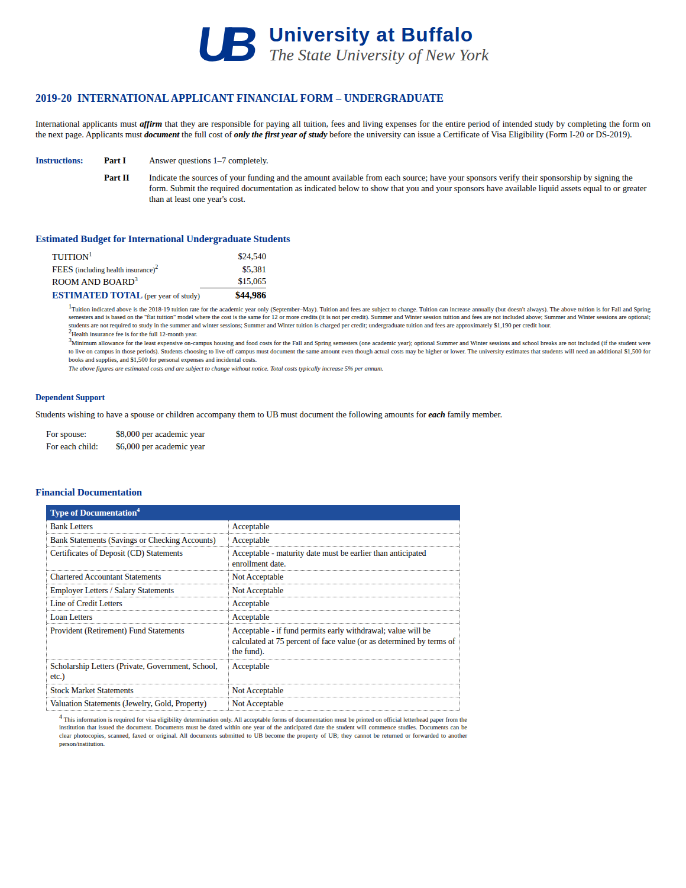UB
University at Buffalo
The State University of New York
2019-20 INTERNATIONAL APPLICANT FINANCIAL FORM – UNDERGRADUATE
International applicants must affirm that they are responsible for paying all tuition, fees and living expenses for the entire period of intended study by completing the form on the next page. Applicants must document the full cost of only the first year of study before the university can issue a Certificate of Visa Eligibility (Form I-20 or DS-2019).
Instructions:
Part I
Answer questions 1–7 completely.
Part II
Indicate the sources of your funding and the amount available from each source; have your sponsors verify their sponsorship by signing the form. Submit the required documentation as indicated below to show that you and your sponsors have available liquid assets equal to or greater than at least one year's cost.
Estimated Budget for International Undergraduate Students
| TUITION 1 | $24,540 |
| FEES (including health insurance) 2 | $5,381 |
| ROOM AND BOARD 3 | $15,065 |
| ESTIMATED TOTAL (per year of study) | $44,986 |
1Tuition indicated above is the 2018-19 tuition rate for the academic year only (September–May). Tuition and fees are subject to change. Tuition can increase annually (but doesn't always). The above tuition is for Fall and Spring semesters and is based on the "flat tuition" model where the cost is the same for 12 or more credits (it is not per credit). Summer and Winter session tuition and fees are not included above; Summer and Winter sessions are optional; students are not required to study in the summer and winter sessions; Summer and Winter tuition is charged per credit; undergraduate tuition and fees are approximately $1,190 per credit hour.
2Health insurance fee is for the full 12-month year.
3Minimum allowance for the least expensive on-campus housing and food costs for the Fall and Spring semesters (one academic year); optional Summer and Winter sessions and school breaks are not included (if the student were to live on campus in those periods). Students choosing to live off campus must document the same amount even though actual costs may be higher or lower. The university estimates that students will need an additional $1,500 for books and supplies, and $1,500 for personal expenses and incidental costs.
The above figures are estimated costs and are subject to change without notice. Total costs typically increase 5% per annum.
Dependent Support
Students wishing to have a spouse or children accompany them to UB must document the following amounts for each family member.
| For spouse: | $8,000 per academic year |
| For each child: | $6,000 per academic year |
Financial Documentation
| Type of Documentation 4 |
| --- |
| Bank Letters | Acceptable |
| Bank Statements (Savings or Checking Accounts) | Acceptable |
| Certificates of Deposit (CD) Statements | Acceptable - maturity date must be earlier than anticipated enrollment date. |
| Chartered Accountant Statements | Not Acceptable |
| Employer Letters / Salary Statements | Not Acceptable |
| Line of Credit Letters | Acceptable |
| Loan Letters | Acceptable |
| Provident (Retirement) Fund Statements | Acceptable - if fund permits early withdrawal; value will be calculated at 75 percent of face value (or as determined by terms of the fund). |
| Scholarship Letters (Private, Government, School, etc.) | Acceptable |
| Stock Market Statements | Not Acceptable |
| Valuation Statements (Jewelry, Gold, Property) | Not Acceptable |
4 This information is required for visa eligibility determination only. All acceptable forms of documentation must be printed on official letterhead paper from the institution that issued the document. Documents must be dated within one year of the anticipated date the student will commence studies. Documents can be clear photocopies, scanned, faxed or original. All documents submitted to UB become the property of UB; they cannot be returned or forwarded to another person/institution.